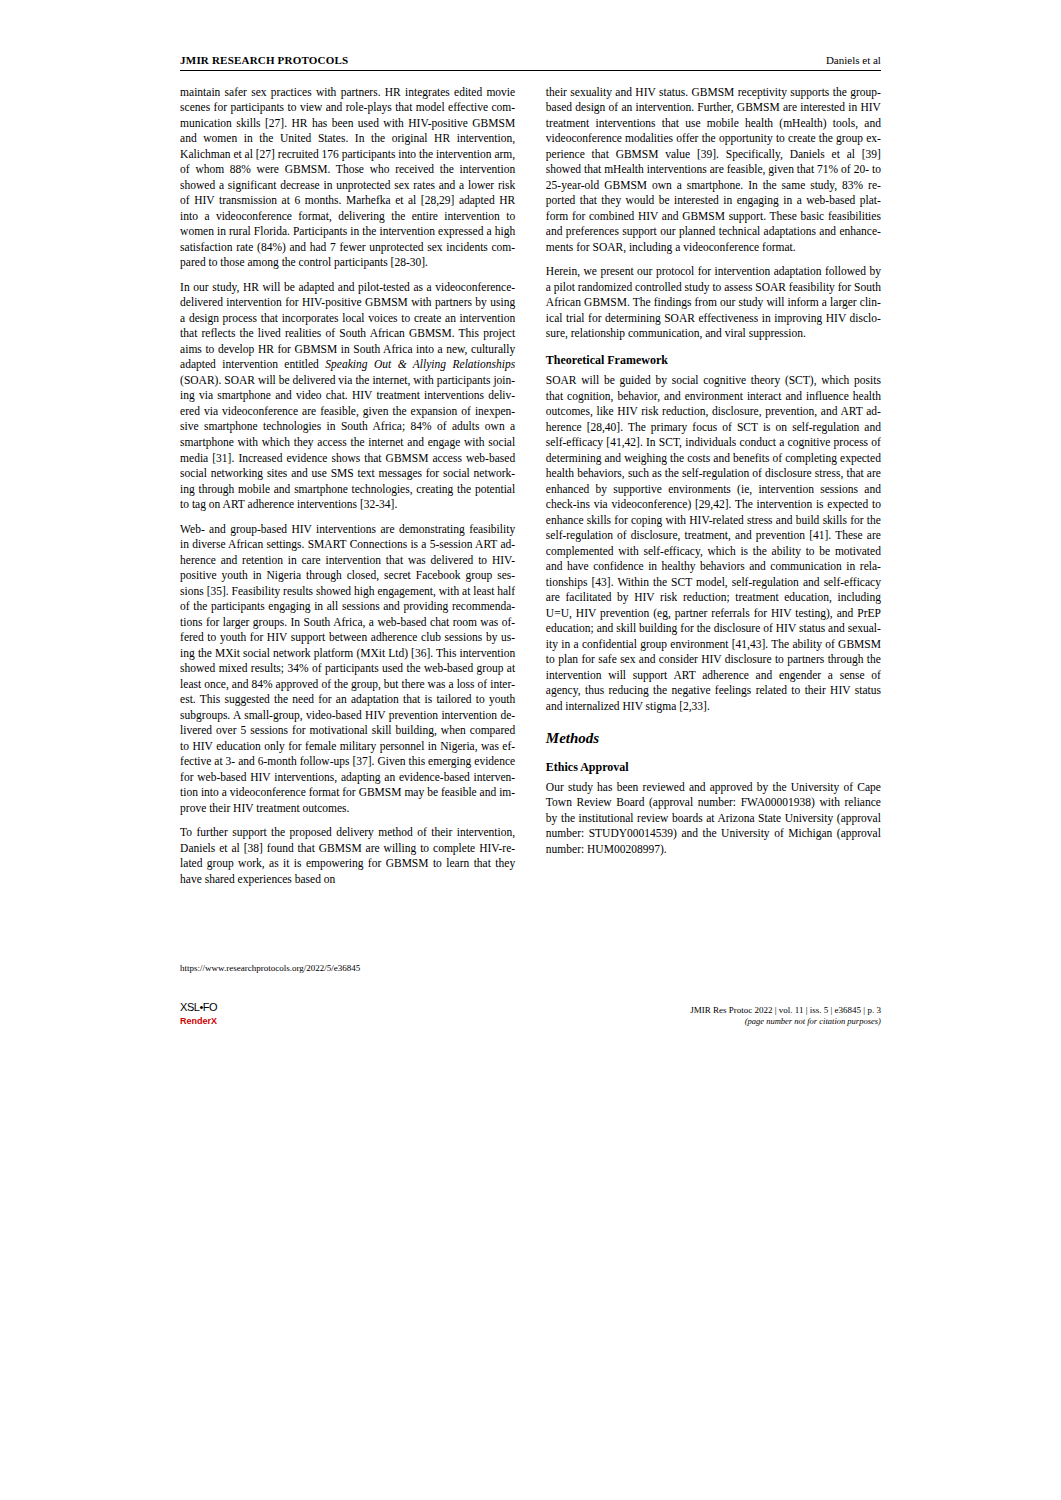JMIR RESEARCH PROTOCOLS
Daniels et al
maintain safer sex practices with partners. HR integrates edited movie scenes for participants to view and role-plays that model effective communication skills [27]. HR has been used with HIV-positive GBMSM and women in the United States. In the original HR intervention, Kalichman et al [27] recruited 176 participants into the intervention arm, of whom 88% were GBMSM. Those who received the intervention showed a significant decrease in unprotected sex rates and a lower risk of HIV transmission at 6 months. Marhefka et al [28,29] adapted HR into a videoconference format, delivering the entire intervention to women in rural Florida. Participants in the intervention expressed a high satisfaction rate (84%) and had 7 fewer unprotected sex incidents compared to those among the control participants [28-30].
In our study, HR will be adapted and pilot-tested as a videoconference-delivered intervention for HIV-positive GBMSM with partners by using a design process that incorporates local voices to create an intervention that reflects the lived realities of South African GBMSM. This project aims to develop HR for GBMSM in South Africa into a new, culturally adapted intervention entitled Speaking Out & Allying Relationships (SOAR). SOAR will be delivered via the internet, with participants joining via smartphone and video chat. HIV treatment interventions delivered via videoconference are feasible, given the expansion of inexpensive smartphone technologies in South Africa; 84% of adults own a smartphone with which they access the internet and engage with social media [31]. Increased evidence shows that GBMSM access web-based social networking sites and use SMS text messages for social networking through mobile and smartphone technologies, creating the potential to tag on ART adherence interventions [32-34].
Web- and group-based HIV interventions are demonstrating feasibility in diverse African settings. SMART Connections is a 5-session ART adherence and retention in care intervention that was delivered to HIV-positive youth in Nigeria through closed, secret Facebook group sessions [35]. Feasibility results showed high engagement, with at least half of the participants engaging in all sessions and providing recommendations for larger groups. In South Africa, a web-based chat room was offered to youth for HIV support between adherence club sessions by using the MXit social network platform (MXit Ltd) [36]. This intervention showed mixed results; 34% of participants used the web-based group at least once, and 84% approved of the group, but there was a loss of interest. This suggested the need for an adaptation that is tailored to youth subgroups. A small-group, video-based HIV prevention intervention delivered over 5 sessions for motivational skill building, when compared to HIV education only for female military personnel in Nigeria, was effective at 3- and 6-month follow-ups [37]. Given this emerging evidence for web-based HIV interventions, adapting an evidence-based intervention into a videoconference format for GBMSM may be feasible and improve their HIV treatment outcomes.
To further support the proposed delivery method of their intervention, Daniels et al [38] found that GBMSM are willing to complete HIV-related group work, as it is empowering for GBMSM to learn that they have shared experiences based on
their sexuality and HIV status. GBMSM receptivity supports the group-based design of an intervention. Further, GBMSM are interested in HIV treatment interventions that use mobile health (mHealth) tools, and videoconference modalities offer the opportunity to create the group experience that GBMSM value [39]. Specifically, Daniels et al [39] showed that mHealth interventions are feasible, given that 71% of 20- to 25-year-old GBMSM own a smartphone. In the same study, 83% reported that they would be interested in engaging in a web-based platform for combined HIV and GBMSM support. These basic feasibilities and preferences support our planned technical adaptations and enhancements for SOAR, including a videoconference format.
Herein, we present our protocol for intervention adaptation followed by a pilot randomized controlled study to assess SOAR feasibility for South African GBMSM. The findings from our study will inform a larger clinical trial for determining SOAR effectiveness in improving HIV disclosure, relationship communication, and viral suppression.
Theoretical Framework
SOAR will be guided by social cognitive theory (SCT), which posits that cognition, behavior, and environment interact and influence health outcomes, like HIV risk reduction, disclosure, prevention, and ART adherence [28,40]. The primary focus of SCT is on self-regulation and self-efficacy [41,42]. In SCT, individuals conduct a cognitive process of determining and weighing the costs and benefits of completing expected health behaviors, such as the self-regulation of disclosure stress, that are enhanced by supportive environments (ie, intervention sessions and check-ins via videoconference) [29,42]. The intervention is expected to enhance skills for coping with HIV-related stress and build skills for the self-regulation of disclosure, treatment, and prevention [41]. These are complemented with self-efficacy, which is the ability to be motivated and have confidence in healthy behaviors and communication in relationships [43]. Within the SCT model, self-regulation and self-efficacy are facilitated by HIV risk reduction; treatment education, including U=U, HIV prevention (eg, partner referrals for HIV testing), and PrEP education; and skill building for the disclosure of HIV status and sexuality in a confidential group environment [41,43]. The ability of GBMSM to plan for safe sex and consider HIV disclosure to partners through the intervention will support ART adherence and engender a sense of agency, thus reducing the negative feelings related to their HIV status and internalized HIV stigma [2,33].
Methods
Ethics Approval
Our study has been reviewed and approved by the University of Cape Town Review Board (approval number: FWA00001938) with reliance by the institutional review boards at Arizona State University (approval number: STUDY00014539) and the University of Michigan (approval number: HUM00208997).
https://www.researchprotocols.org/2022/5/e36845
XSL•FO
RenderX
JMIR Res Protoc 2022 | vol. 11 | iss. 5 | e36845 | p. 3
(page number not for citation purposes)